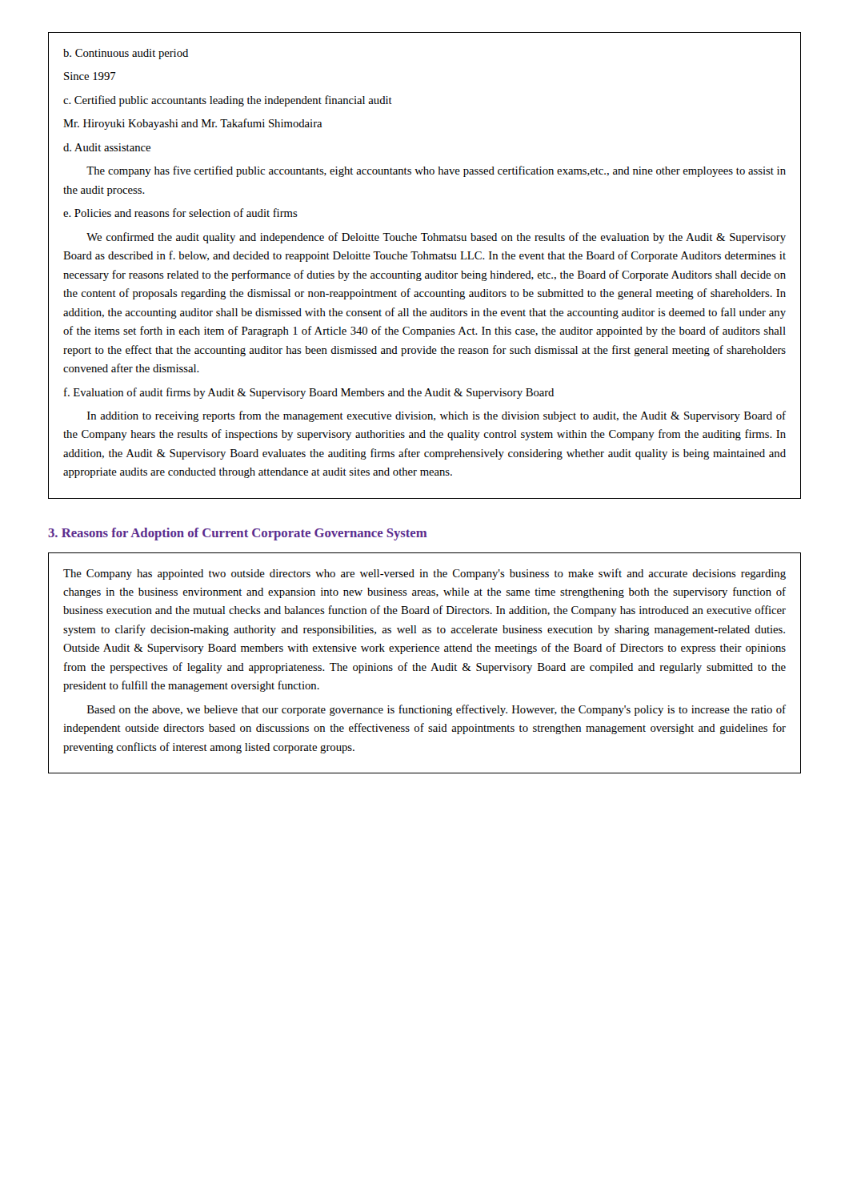b. Continuous audit period
Since 1997
c. Certified public accountants leading the independent financial audit
Mr. Hiroyuki Kobayashi and Mr. Takafumi Shimodaira
d. Audit assistance
The company has five certified public accountants, eight accountants who have passed certification exams,etc., and nine other employees to assist in the audit process.
e. Policies and reasons for selection of audit firms
We confirmed the audit quality and independence of Deloitte Touche Tohmatsu based on the results of the evaluation by the Audit & Supervisory Board as described in f. below, and decided to reappoint Deloitte Touche Tohmatsu LLC. In the event that the Board of Corporate Auditors determines it necessary for reasons related to the performance of duties by the accounting auditor being hindered, etc., the Board of Corporate Auditors shall decide on the content of proposals regarding the dismissal or non-reappointment of accounting auditors to be submitted to the general meeting of shareholders. In addition, the accounting auditor shall be dismissed with the consent of all the auditors in the event that the accounting auditor is deemed to fall under any of the items set forth in each item of Paragraph 1 of Article 340 of the Companies Act. In this case, the auditor appointed by the board of auditors shall report to the effect that the accounting auditor has been dismissed and provide the reason for such dismissal at the first general meeting of shareholders convened after the dismissal.
f. Evaluation of audit firms by Audit & Supervisory Board Members and the Audit & Supervisory Board
In addition to receiving reports from the management executive division, which is the division subject to audit, the Audit & Supervisory Board of the Company hears the results of inspections by supervisory authorities and the quality control system within the Company from the auditing firms. In addition, the Audit & Supervisory Board evaluates the auditing firms after comprehensively considering whether audit quality is being maintained and appropriate audits are conducted through attendance at audit sites and other means.
3. Reasons for Adoption of Current Corporate Governance System
The Company has appointed two outside directors who are well-versed in the Company's business to make swift and accurate decisions regarding changes in the business environment and expansion into new business areas, while at the same time strengthening both the supervisory function of business execution and the mutual checks and balances function of the Board of Directors. In addition, the Company has introduced an executive officer system to clarify decision-making authority and responsibilities, as well as to accelerate business execution by sharing management-related duties. Outside Audit & Supervisory Board members with extensive work experience attend the meetings of the Board of Directors to express their opinions from the perspectives of legality and appropriateness. The opinions of the Audit & Supervisory Board are compiled and regularly submitted to the president to fulfill the management oversight function.
Based on the above, we believe that our corporate governance is functioning effectively. However, the Company's policy is to increase the ratio of independent outside directors based on discussions on the effectiveness of said appointments to strengthen management oversight and guidelines for preventing conflicts of interest among listed corporate groups.